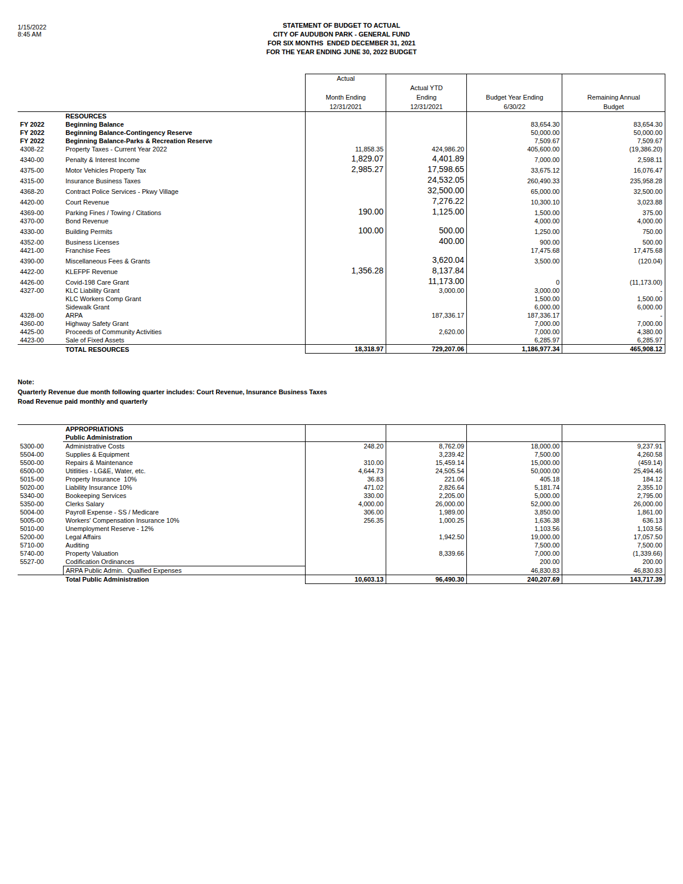1/15/2022
8:45 AM
STATEMENT OF BUDGET TO ACTUAL
CITY OF AUDUBON PARK - GENERAL FUND
FOR SIX MONTHS ENDED DECEMBER 31, 2021
FOR THE YEAR ENDING JUNE 30, 2022 BUDGET
| | | Actual | | | |
| | | | Actual YTD | | |
| | | Month Ending | Ending | Budget Year Ending | Remaining Annual |
| | | 12/31/2021 | 12/31/2021 | 6/30/22 | Budget |
| | RESOURCES | | | | |
| FY 2022 | Beginning Balance | | | 83,654.30 | 83,654.30 |
| FY 2022 | Beginning Balance-Contingency Reserve | | | 50,000.00 | 50,000.00 |
| FY 2022 | Beginning Balance-Parks & Recreation Reserve | | | 7,509.67 | 7,509.67 |
| 4308-22 | Property Taxes - Current Year 2022 | 11,858.35 | 424,986.20 | 405,600.00 | (19,386.20) |
| 4340-00 | Penalty & Interest Income | 1,829.07 | 4,401.89 | 7,000.00 | 2,598.11 |
| 4375-00 | Motor Vehicles Property Tax | 2,985.27 | 17,598.65 | 33,675.12 | 16,076.47 |
| 4315-00 | Insurance Business Taxes | | 24,532.05 | 260,490.33 | 235,958.28 |
| 4368-20 | Contract Police Services - Pkwy Village | | 32,500.00 | 65,000.00 | 32,500.00 |
| 4420-00 | Court Revenue | | 7,276.22 | 10,300.10 | 3,023.88 |
| 4369-00 | Parking Fines / Towing / Citations | 190.00 | 1,125.00 | 1,500.00 | 375.00 |
| 4370-00 | Bond Revenue | | | 4,000.00 | 4,000.00 |
| 4330-00 | Building Permits | 100.00 | 500.00 | 1,250.00 | 750.00 |
| 4352-00 | Business Licenses | | 400.00 | 900.00 | 500.00 |
| 4421-00 | Franchise Fees | | | 17,475.68 | 17,475.68 |
| 4390-00 | Miscellaneous Fees & Grants | | 3,620.04 | 3,500.00 | (120.04) |
| 4422-00 | KLEFPF Revenue | 1,356.28 | 8,137.84 | | |
| 4426-00 | Covid-198 Care Grant | | 11,173.00 | 0 | (11,173.00) |
| 4327-00 | KLC Liability Grant | | 3,000.00 | 3,000.00 | - |
| | KLC Workers Comp Grant | | | 1,500.00 | 1,500.00 |
| | Sidewalk Grant | | | 6,000.00 | 6,000.00 |
| 4328-00 | ARPA | | 187,336.17 | 187,336.17 | - |
| 4360-00 | Highway Safety Grant | | | 7,000.00 | 7,000.00 |
| 4425-00 | Proceeds of Community Activities | | 2,620.00 | 7,000.00 | 4,380.00 |
| 4423-00 | Sale of Fixed Assets | | | 6,285.97 | 6,285.97 |
| | TOTAL RESOURCES | 18,318.97 | 729,207.06 | 1,186,977.34 | 465,908.12 |
Note:
Quarterly Revenue due month following quarter includes: Court Revenue, Insurance Business Taxes
Road Revenue paid monthly and quarterly
| | APPROPRIATIONS | | | | |
| | Public Administration | | | | |
| 5300-00 | Administrative Costs | 248.20 | 8,762.09 | 18,000.00 | 9,237.91 |
| 5504-00 | Supplies & Equipment | | 3,239.42 | 7,500.00 | 4,260.58 |
| 5500-00 | Repairs & Maintenance | 310.00 | 15,459.14 | 15,000.00 | (459.14) |
| 6500-00 | Utitlities - LG&E, Water, etc. | 4,644.73 | 24,505.54 | 50,000.00 | 25,494.46 |
| 5015-00 | Property Insurance 10% | 36.83 | 221.06 | 405.18 | 184.12 |
| 5020-00 | Liability Insurance 10% | 471.02 | 2,826.64 | 5,181.74 | 2,355.10 |
| 5340-00 | Bookeeping Services | 330.00 | 2,205.00 | 5,000.00 | 2,795.00 |
| 5350-00 | Clerks Salary | 4,000.00 | 26,000.00 | 52,000.00 | 26,000.00 |
| 5004-00 | Payroll Expense - SS / Medicare | 306.00 | 1,989.00 | 3,850.00 | 1,861.00 |
| 5005-00 | Workers' Compensation Insurance 10% | 256.35 | 1,000.25 | 1,636.38 | 636.13 |
| 5010-00 | Unemployment Reserve - 12% | | | 1,103.56 | 1,103.56 |
| 5200-00 | Legal Affairs | | 1,942.50 | 19,000.00 | 17,057.50 |
| 5710-00 | Auditing | | | 7,500.00 | 7,500.00 |
| 5740-00 | Property Valuation | | 8,339.66 | 7,000.00 | (1,339.66) |
| 5527-00 | Codification Ordinances | | | 200.00 | 200.00 |
| | ARPA Public Admin. Qualfied Expenses | | | 46,830.83 | 46,830.83 |
| | Total Public Administration | 10,603.13 | 96,490.30 | 240,207.69 | 143,717.39 |